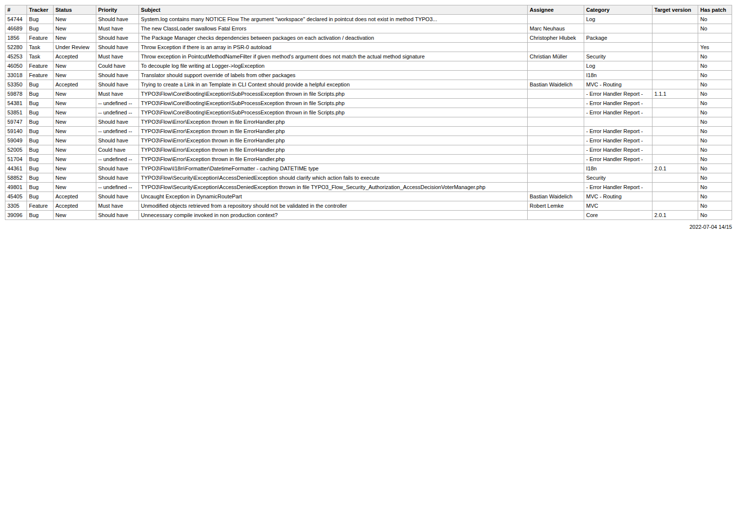| # | Tracker | Status | Priority | Subject | Assignee | Category | Target version | Has patch |
| --- | --- | --- | --- | --- | --- | --- | --- | --- |
| 54744 | Bug | New | Should have | System.log contains many NOTICE Flow The argument "workspace" declared in pointcut does not exist in method TYPO3... | | Log | | No |
| 46689 | Bug | New | Must have | The new ClassLoader swallows Fatal Errors | Marc Neuhaus | | | No |
| 1856 | Feature | New | Should have | The Package Manager checks dependencies between packages on each activation / deactivation | Christopher Hlubek | Package | | |
| 52280 | Task | Under Review | Should have | Throw Exception if there is an array in PSR-0 autoload | | | | Yes |
| 45253 | Task | Accepted | Must have | Throw exception in PointcutMethodNameFilter if given method's argument does not match the actual method signature | Christian Müller | Security | | No |
| 46050 | Feature | New | Could have | To decouple log file writing at Logger->logException | | Log | | No |
| 33018 | Feature | New | Should have | Translator should support override of labels from other packages | | I18n | | No |
| 53350 | Bug | Accepted | Should have | Trying to create a Link in an Template in CLI Context should provide a helpful exception | Bastian Waidelich | MVC - Routing | | No |
| 59878 | Bug | New | Must have | TYPO3\Flow\Core\Booting\Exception\SubProcessException thrown in file Scripts.php | | - Error Handler Report - | 1.1.1 | No |
| 54381 | Bug | New | -- undefined -- | TYPO3\Flow\Core\Booting\Exception\SubProcessException thrown in file Scripts.php | | - Error Handler Report - | | No |
| 53851 | Bug | New | -- undefined -- | TYPO3\Flow\Core\Booting\Exception\SubProcessException thrown in file Scripts.php | | - Error Handler Report - | | No |
| 59747 | Bug | New | Should have | TYPO3\Flow\Error\Exception thrown in file ErrorHandler.php | | | | No |
| 59140 | Bug | New | -- undefined -- | TYPO3\Flow\Error\Exception thrown in file ErrorHandler.php | | - Error Handler Report - | | No |
| 59049 | Bug | New | Should have | TYPO3\Flow\Error\Exception thrown in file ErrorHandler.php | | - Error Handler Report - | | No |
| 52005 | Bug | New | Could have | TYPO3\Flow\Error\Exception thrown in file ErrorHandler.php | | - Error Handler Report - | | No |
| 51704 | Bug | New | -- undefined -- | TYPO3\Flow\Error\Exception thrown in file ErrorHandler.php | | - Error Handler Report - | | No |
| 44361 | Bug | New | Should have | TYPO3\Flow\I18n\Formatter\DatetimeFormatter - caching DATETIME type | | I18n | 2.0.1 | No |
| 58852 | Bug | New | Should have | TYPO3\Flow\Security\Exception\AccessDeniedException should clarify which action fails to execute | | Security | | No |
| 49801 | Bug | New | -- undefined -- | TYPO3\Flow\Security\Exception\AccessDeniedException thrown in file TYPO3_Flow_Security_Authorization_AccessDecisionVoterManager.php | | - Error Handler Report - | | No |
| 45405 | Bug | Accepted | Should have | Uncaught Exception in DynamicRoutePart | Bastian Waidelich | MVC - Routing | | No |
| 3305 | Feature | Accepted | Must have | Unmodified objects retrieved from a repository should not be validated in the controller | Robert Lemke | MVC | | No |
| 39096 | Bug | New | Should have | Unnecessary compile invoked in non production context? | | Core | 2.0.1 | No |
2022-07-04 14/15